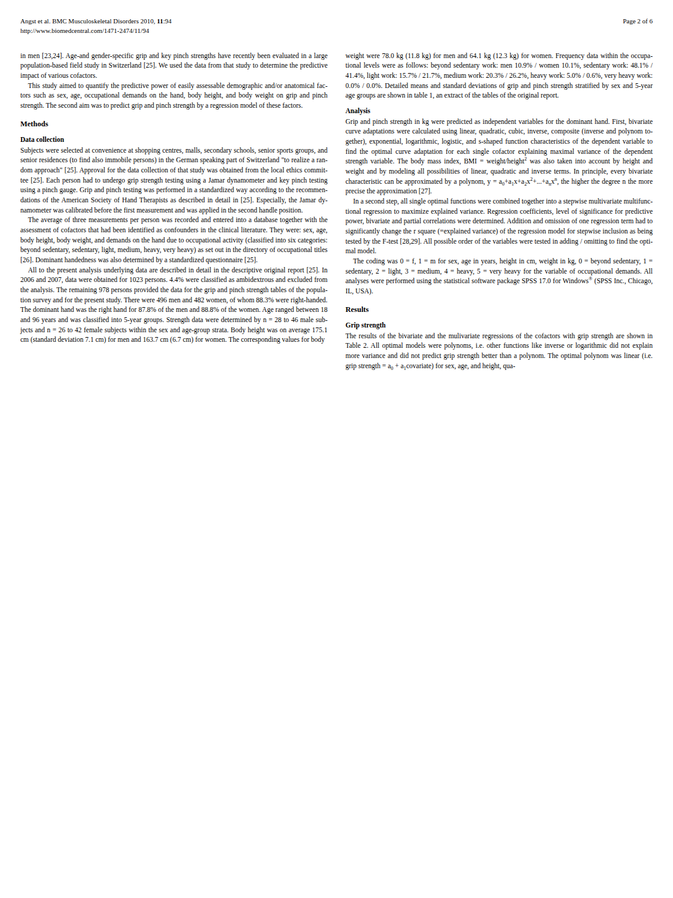Angst et al. BMC Musculoskeletal Disorders 2010, 11:94
http://www.biomedcentral.com/1471-2474/11/94
Page 2 of 6
in men [23,24]. Age-and gender-specific grip and key pinch strengths have recently been evaluated in a large population-based field study in Switzerland [25]. We used the data from that study to determine the predictive impact of various cofactors.
This study aimed to quantify the predictive power of easily assessable demographic and/or anatomical factors such as sex, age, occupational demands on the hand, body height, and body weight on grip and pinch strength. The second aim was to predict grip and pinch strength by a regression model of these factors.
Methods
Data collection
Subjects were selected at convenience at shopping centres, malls, secondary schools, senior sports groups, and senior residences (to find also immobile persons) in the German speaking part of Switzerland "to realize a random approach" [25]. Approval for the data collection of that study was obtained from the local ethics committee [25]. Each person had to undergo grip strength testing using a Jamar dynamometer and key pinch testing using a pinch gauge. Grip and pinch testing was performed in a standardized way according to the recommendations of the American Society of Hand Therapists as described in detail in [25]. Especially, the Jamar dynamometer was calibrated before the first measurement and was applied in the second handle position.
The average of three measurements per person was recorded and entered into a database together with the assessment of cofactors that had been identified as confounders in the clinical literature. They were: sex, age, body height, body weight, and demands on the hand due to occupational activity (classified into six categories: beyond sedentary, sedentary, light, medium, heavy, very heavy) as set out in the directory of occupational titles [26]. Dominant handedness was also determined by a standardized questionnaire [25].
All to the present analysis underlying data are described in detail in the descriptive original report [25]. In 2006 and 2007, data were obtained for 1023 persons. 4.4% were classified as ambidextrous and excluded from the analysis. The remaining 978 persons provided the data for the grip and pinch strength tables of the population survey and for the present study. There were 496 men and 482 women, of whom 88.3% were right-handed. The dominant hand was the right hand for 87.8% of the men and 88.8% of the women. Age ranged between 18 and 96 years and was classified into 5-year groups. Strength data were determined by n = 28 to 46 male subjects and n = 26 to 42 female subjects within the sex and age-group strata. Body height was on average 175.1 cm (standard deviation 7.1 cm) for men and 163.7 cm (6.7 cm) for women. The corresponding values for body
weight were 78.0 kg (11.8 kg) for men and 64.1 kg (12.3 kg) for women. Frequency data within the occupational levels were as follows: beyond sedentary work: men 10.9% / women 10.1%, sedentary work: 48.1% / 41.4%, light work: 15.7% / 21.7%, medium work: 20.3% / 26.2%, heavy work: 5.0% / 0.6%, very heavy work: 0.0% / 0.0%. Detailed means and standard deviations of grip and pinch strength stratified by sex and 5-year age groups are shown in table 1, an extract of the tables of the original report.
Analysis
Grip and pinch strength in kg were predicted as independent variables for the dominant hand. First, bivariate curve adaptations were calculated using linear, quadratic, cubic, inverse, composite (inverse and polynom together), exponential, logarithmic, logistic, and s-shaped function characteristics of the dependent variable to find the optimal curve adaptation for each single cofactor explaining maximal variance of the dependent strength variable. The body mass index, BMI = weight/height2 was also taken into account by height and weight and by modeling all possibilities of linear, quadratic and inverse terms. In principle, every bivariate characteristic can be approximated by a polynom, y = a0+a1x+a2x2+...+anxn, the higher the degree n the more precise the approximation [27].
In a second step, all single optimal functions were combined together into a stepwise multivariate multifunctional regression to maximize explained variance. Regression coefficients, level of significance for predictive power, bivariate and partial correlations were determined. Addition and omission of one regression term had to significantly change the r square (=explained variance) of the regression model for stepwise inclusion as being tested by the F-test [28,29]. All possible order of the variables were tested in adding / omitting to find the optimal model.
The coding was 0 = f, 1 = m for sex, age in years, height in cm, weight in kg, 0 = beyond sedentary, 1 = sedentary, 2 = light, 3 = medium, 4 = heavy, 5 = very heavy for the variable of occupational demands. All analyses were performed using the statistical software package SPSS 17.0 for Windows® (SPSS Inc., Chicago, IL, USA).
Results
Grip strength
The results of the bivariate and the mulivariate regressions of the cofactors with grip strength are shown in Table 2. All optimal models were polynoms, i.e. other functions like inverse or logarithmic did not explain more variance and did not predict grip strength better than a polynom. The optimal polynom was linear (i.e. grip strength = a0 + a1covariate) for sex, age, and height, qua-